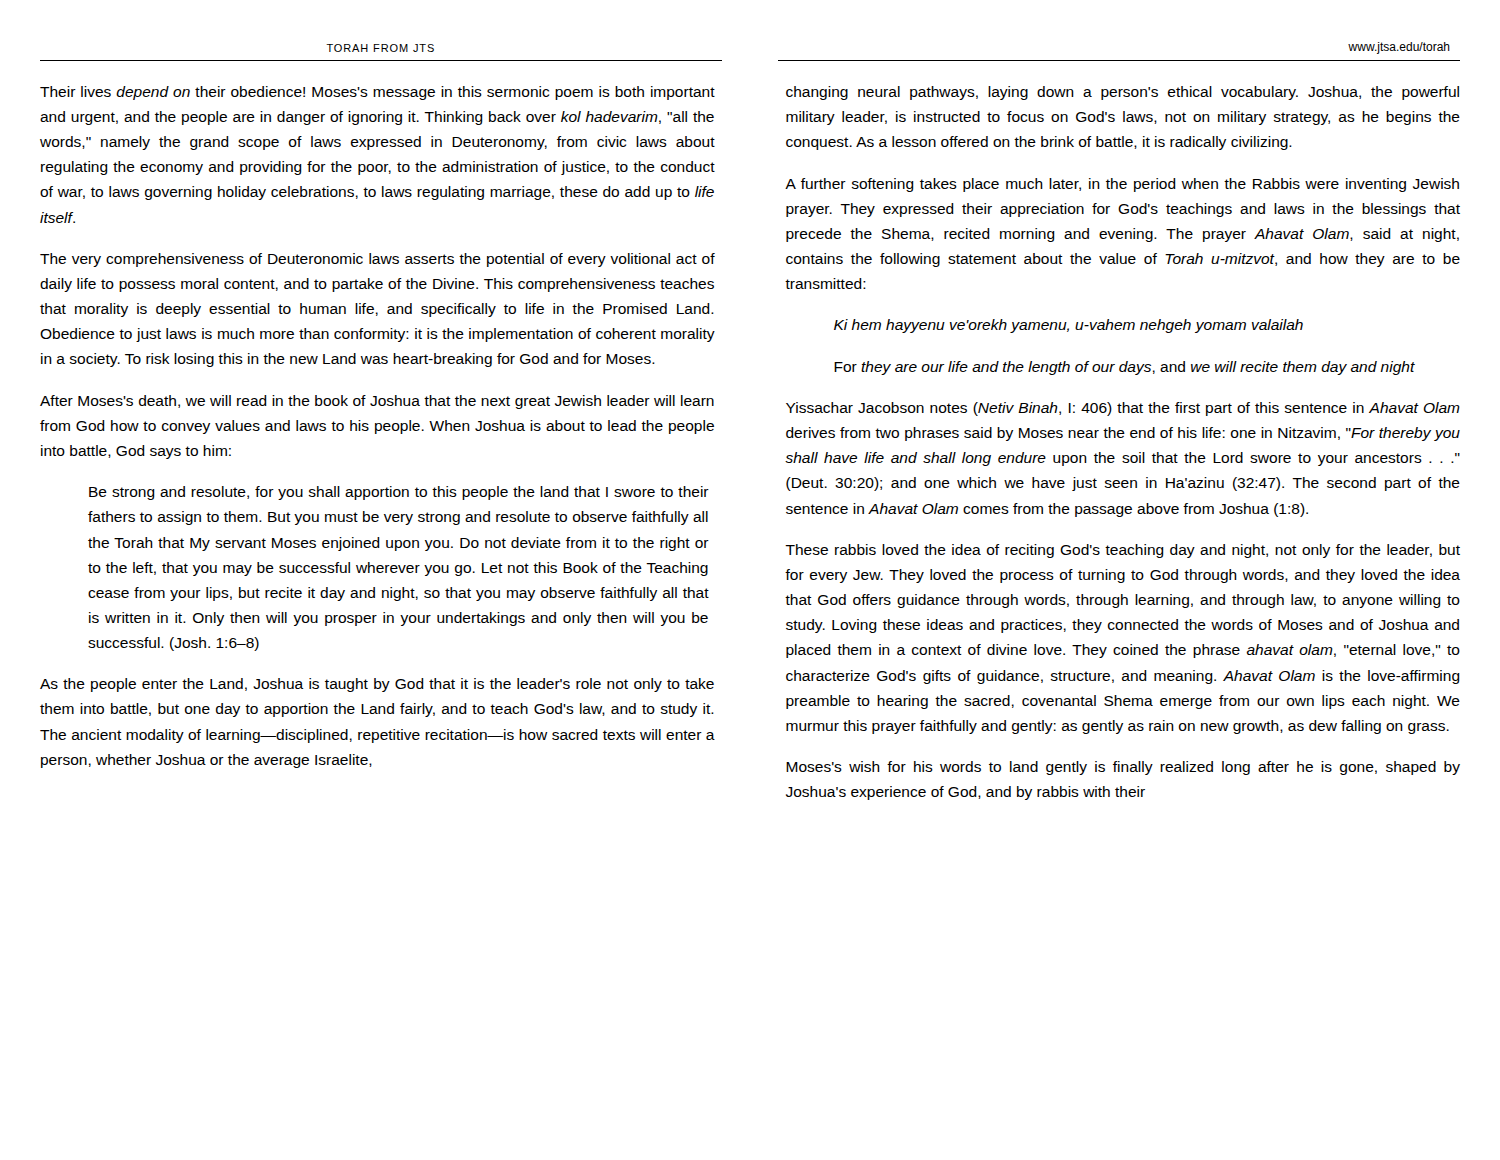Torah from JTS
www.jtsa.edu/torah
Their lives depend on their obedience! Moses's message in this sermonic poem is both important and urgent, and the people are in danger of ignoring it. Thinking back over kol hadevarim, "all the words," namely the grand scope of laws expressed in Deuteronomy, from civic laws about regulating the economy and providing for the poor, to the administration of justice, to the conduct of war, to laws governing holiday celebrations, to laws regulating marriage, these do add up to life itself.
The very comprehensiveness of Deuteronomic laws asserts the potential of every volitional act of daily life to possess moral content, and to partake of the Divine. This comprehensiveness teaches that morality is deeply essential to human life, and specifically to life in the Promised Land. Obedience to just laws is much more than conformity: it is the implementation of coherent morality in a society. To risk losing this in the new Land was heart-breaking for God and for Moses.
After Moses's death, we will read in the book of Joshua that the next great Jewish leader will learn from God how to convey values and laws to his people. When Joshua is about to lead the people into battle, God says to him:
Be strong and resolute, for you shall apportion to this people the land that I swore to their fathers to assign to them. But you must be very strong and resolute to observe faithfully all the Torah that My servant Moses enjoined upon you. Do not deviate from it to the right or to the left, that you may be successful wherever you go. Let not this Book of the Teaching cease from your lips, but recite it day and night, so that you may observe faithfully all that is written in it. Only then will you prosper in your undertakings and only then will you be successful. (Josh. 1:6–8)
As the people enter the Land, Joshua is taught by God that it is the leader's role not only to take them into battle, but one day to apportion the Land fairly, and to teach God's law, and to study it. The ancient modality of learning—disciplined, repetitive recitation—is how sacred texts will enter a person, whether Joshua or the average Israelite,
changing neural pathways, laying down a person's ethical vocabulary. Joshua, the powerful military leader, is instructed to focus on God's laws, not on military strategy, as he begins the conquest. As a lesson offered on the brink of battle, it is radically civilizing.
A further softening takes place much later, in the period when the Rabbis were inventing Jewish prayer. They expressed their appreciation for God's teachings and laws in the blessings that precede the Shema, recited morning and evening. The prayer Ahavat Olam, said at night, contains the following statement about the value of Torah u-mitzvot, and how they are to be transmitted:
Ki hem hayyenu ve'orekh yamenu, u-vahem nehgeh yomam valailah
For they are our life and the length of our days, and we will recite them day and night
Yissachar Jacobson notes (Netiv Binah, I: 406) that the first part of this sentence in Ahavat Olam derives from two phrases said by Moses near the end of his life: one in Nitzavim, "For thereby you shall have life and shall long endure upon the soil that the Lord swore to your ancestors . . ." (Deut. 30:20); and one which we have just seen in Ha'azinu (32:47). The second part of the sentence in Ahavat Olam comes from the passage above from Joshua (1:8).
These rabbis loved the idea of reciting God's teaching day and night, not only for the leader, but for every Jew. They loved the process of turning to God through words, and they loved the idea that God offers guidance through words, through learning, and through law, to anyone willing to study. Loving these ideas and practices, they connected the words of Moses and of Joshua and placed them in a context of divine love. They coined the phrase ahavat olam, "eternal love," to characterize God's gifts of guidance, structure, and meaning. Ahavat Olam is the love-affirming preamble to hearing the sacred, covenantal Shema emerge from our own lips each night. We murmur this prayer faithfully and gently: as gently as rain on new growth, as dew falling on grass.
Moses's wish for his words to land gently is finally realized long after he is gone, shaped by Joshua's experience of God, and by rabbis with their